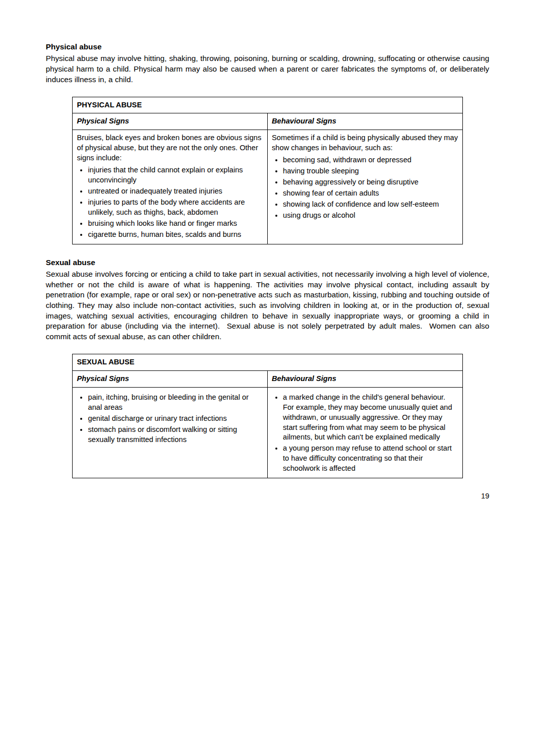Physical abuse
Physical abuse may involve hitting, shaking, throwing, poisoning, burning or scalding, drowning, suffocating or otherwise causing physical harm to a child. Physical harm may also be caused when a parent or carer fabricates the symptoms of, or deliberately induces illness in, a child.
| PHYSICAL ABUSE |
| Physical Signs | Behavioural Signs |
| Bruises, black eyes and broken bones are obvious signs of physical abuse, but they are not the only ones. Other signs include: injuries that the child cannot explain or explains unconvincingly untreated or inadequately treated injuries injuries to parts of the body where accidents are unlikely, such as thighs, back, abdomen bruising which looks like hand or finger marks cigarette burns, human bites, scalds and burns | Sometimes if a child is being physically abused they may show changes in behaviour, such as: becoming sad, withdrawn or depressed having trouble sleeping behaving aggressively or being disruptive showing fear of certain adults showing lack of confidence and low self-esteem using drugs or alcohol |
Sexual abuse
Sexual abuse involves forcing or enticing a child to take part in sexual activities, not necessarily involving a high level of violence, whether or not the child is aware of what is happening. The activities may involve physical contact, including assault by penetration (for example, rape or oral sex) or non-penetrative acts such as masturbation, kissing, rubbing and touching outside of clothing. They may also include non-contact activities, such as involving children in looking at, or in the production of, sexual images, watching sexual activities, encouraging children to behave in sexually inappropriate ways, or grooming a child in preparation for abuse (including via the internet). Sexual abuse is not solely perpetrated by adult males. Women can also commit acts of sexual abuse, as can other children.
| SEXUAL ABUSE |
| Physical Signs | Behavioural Signs |
| pain, itching, bruising or bleeding in the genital or anal areas genital discharge or urinary tract infections stomach pains or discomfort walking or sitting sexually transmitted infections | a marked change in the child's general behaviour. For example, they may become unusually quiet and withdrawn, or unusually aggressive. Or they may start suffering from what may seem to be physical ailments, but which can't be explained medically a young person may refuse to attend school or start to have difficulty concentrating so that their schoolwork is affected |
19